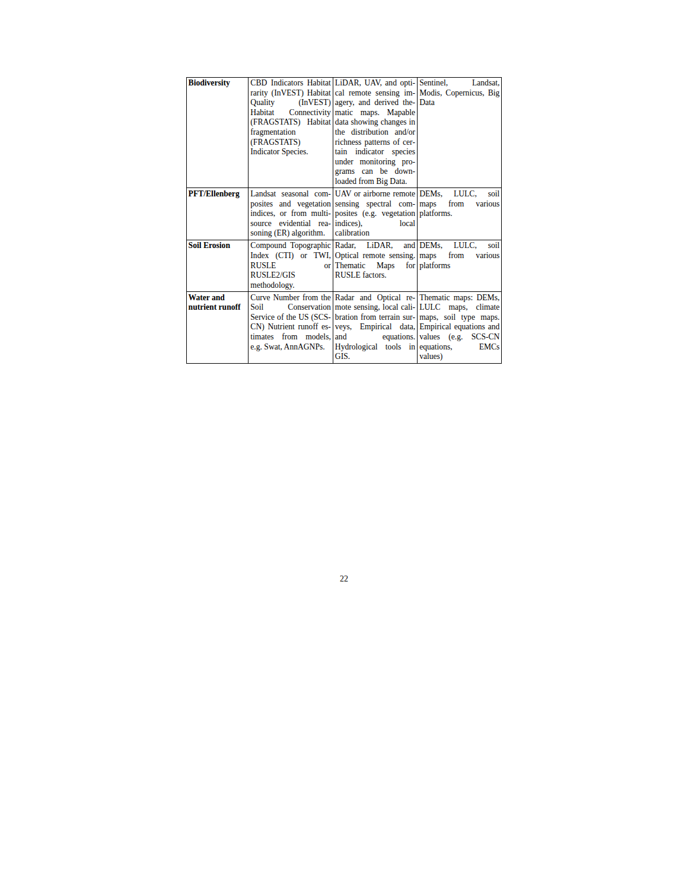| Biodiversity | CBD Indicators Habitat rarity (InVEST) Habitat Quality (InVEST) Habitat Connectivity (FRAGSTATS) Habitat fragmentation (FRAGSTATS) Indicator Species. | LiDAR, UAV, and optical remote sensing imagery, and derived thematic maps. Mapable data showing changes in the distribution and/or richness patterns of certain indicator species under monitoring programs can be downloaded from Big Data. | Sentinel, Landsat, Modis, Copernicus, Big Data |
| PFT/Ellenberg | Landsat seasonal composites and vegetation indices, or from multi-source evidential reasoning (ER) algorithm. | UAV or airborne remote sensing spectral composites (e.g. vegetation indices), local calibration | DEMs, LULC, soil maps from various platforms. |
| Soil Erosion | Compound Topographic Index (CTI) or TWI, RUSLE or RUSLE2/GIS methodology. | Radar, LiDAR, and Optical remote sensing. Thematic Maps for RUSLE factors. | DEMs, LULC, soil maps from various platforms |
| Water and nutrient runoff | Curve Number from the Soil Conservation Service of the US (SCS-CN) Nutrient runoff estimates from models, e.g. Swat, AnnAGNPs. | Radar and Optical remote sensing, local calibration from terrain surveys, Empirical data, and equations. Hydrological tools in GIS. | Thematic maps: DEMs, LULC maps, climate maps, soil type maps. Empirical equations and values (e.g. SCS-CN equations, EMCs values) |
22